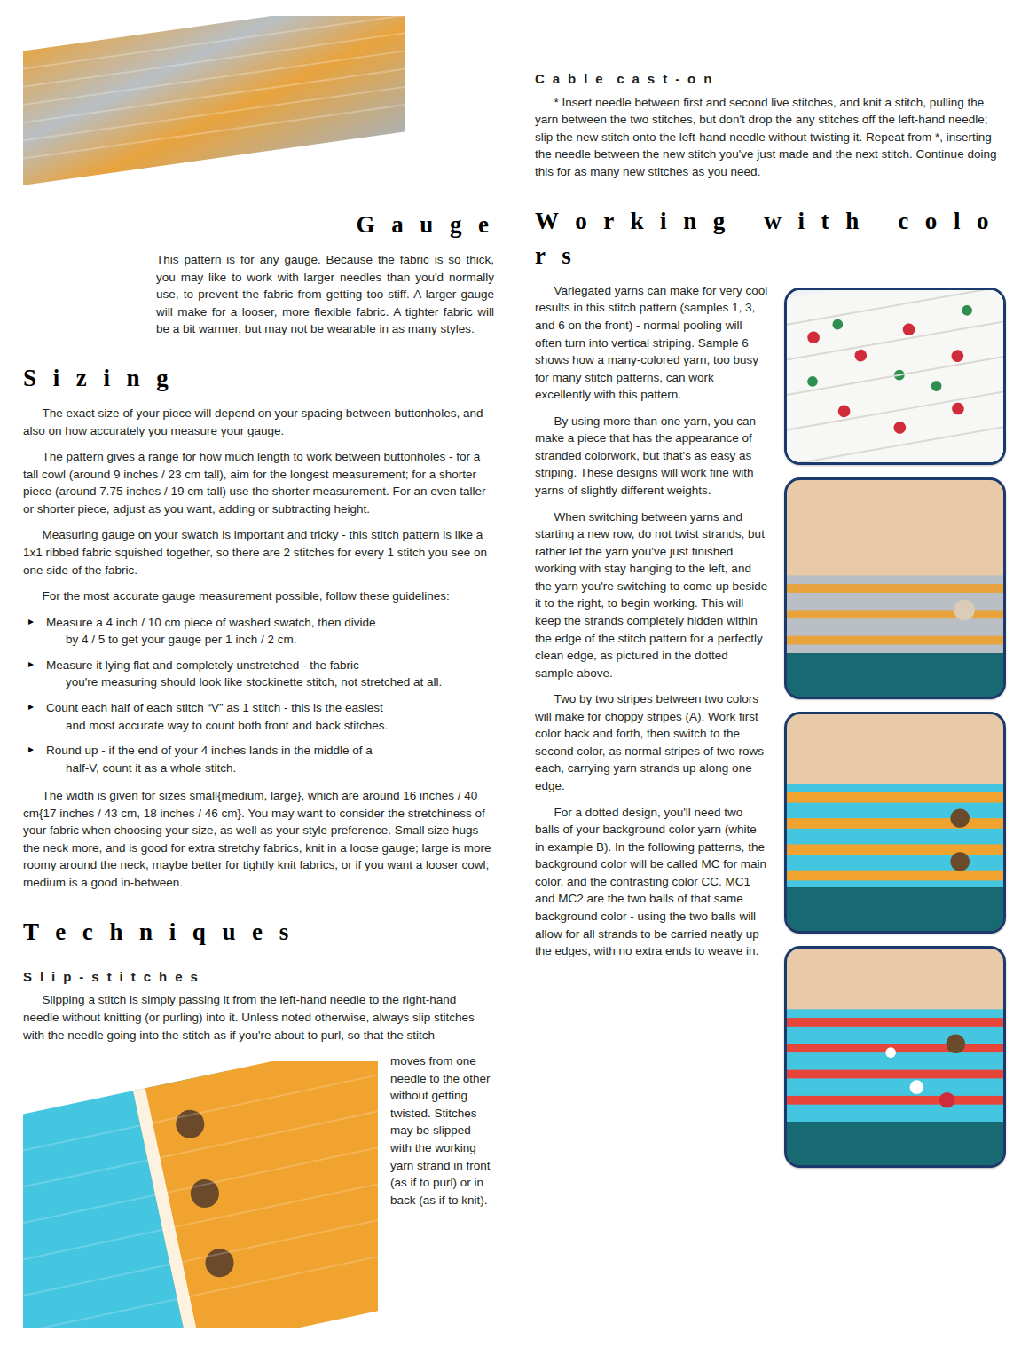G a u g e
This pattern is for any gauge. Because the fabric is so thick, you may like to work with larger needles than you'd normally use, to prevent the fabric from getting too stiff. A larger gauge will make for a looser, more flexible fabric. A tighter fabric will be a bit warmer, but may not be wearable in as many styles.
S i z i n g
The exact size of your piece will depend on your spacing between buttonholes, and also on how accurately you measure your gauge.
The pattern gives a range for how much length to work between buttonholes - for a tall cowl (around 9 inches / 23 cm tall), aim for the longest measurement; for a shorter piece (around 7.75 inches / 19 cm tall) use the shorter measurement. For an even taller or shorter piece, adjust as you want, adding or subtracting height.
Measuring gauge on your swatch is important and tricky - this stitch pattern is like a 1x1 ribbed fabric squished together, so there are 2 stitches for every 1 stitch you see on one side of the fabric.
For the most accurate gauge measurement possible, follow these guidelines:
Measure a 4 inch / 10 cm piece of washed swatch, then divide by 4 / 5 to get your gauge per 1 inch / 2 cm.
Measure it lying flat and completely unstretched - the fabric you're measuring should look like stockinette stitch, not stretched at all.
Count each half of each stitch “V” as 1 stitch - this is the easiest and most accurate way to count both front and back stitches.
Round up - if the end of your 4 inches lands in the middle of a half-V, count it as a whole stitch.
The width is given for sizes small{medium, large}, which are around 16 inches / 40 cm{17 inches / 43 cm, 18 inches / 46 cm}. You may want to consider the stretchiness of your fabric when choosing your size, as well as your style preference. Small size hugs the neck more, and is good for extra stretchy fabrics, knit in a loose gauge; large is more roomy around the neck, maybe better for tightly knit fabrics, or if you want a looser cowl; medium is a good in-between.
T e c h n i q u e s
S l i p - s t i t c h e s
Slipping a stitch is simply passing it from the left-hand needle to the right-hand needle without knitting (or purling) into it. Unless noted otherwise, always slip stitches with the needle going into the stitch as if you're about to purl, so that the stitch
moves from one needle to the other without getting twisted. Stitches may be slipped with the working yarn strand in front (as if to purl) or in back (as if to knit).
C a b l e c a s t - o n
* Insert needle between first and second live stitches, and knit a stitch, pulling the yarn between the two stitches, but don't drop the any stitches off the left-hand needle; slip the new stitch onto the left-hand needle without twisting it. Repeat from *, inserting the needle between the new stitch you've just made and the next stitch. Continue doing this for as many new stitches as you need.
W o r k i n g w i t h c o l o r s
Variegated yarns can make for very cool results in this stitch pattern (samples 1, 3, and 6 on the front) - normal pooling will often turn into vertical striping. Sample 6 shows how a many-colored yarn, too busy for many stitch patterns, can work excellently with this pattern.
By using more than one yarn, you can make a piece that has the appearance of stranded colorwork, but that's as easy as striping. These designs will work fine with yarns of slightly different weights.
When switching between yarns and starting a new row, do not twist strands, but rather let the yarn you've just finished working with stay hanging to the left, and the yarn you're switching to come up beside it to the right, to begin working. This will keep the strands completely hidden within the edge of the stitch pattern for a perfectly clean edge, as pictured in the dotted sample above.
Two by two stripes between two colors will make for choppy stripes (A). Work first color back and forth, then switch to the second color, as normal stripes of two rows each, carrying yarn strands up along one edge.
For a dotted design, you'll need two balls of your background color yarn (white in example B). In the following patterns, the background color will be called MC for main color, and the contrasting color CC. MC1 and MC2 are the two balls of that same background color - using the two balls will allow for all strands to be carried neatly up the edges, with no extra ends to weave in.